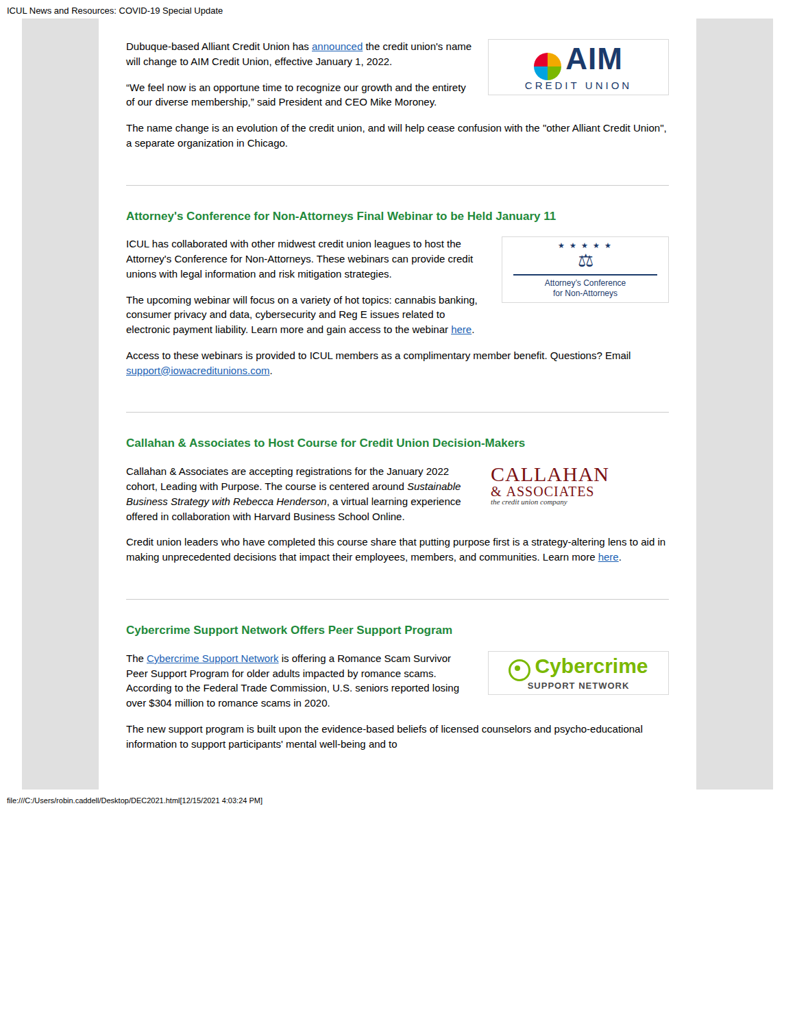ICUL News and Resources: COVID-19 Special Update
| | | AIM CREDIT UNION Dubuque-based Alliant Credit Union has announced the credit union's name will change to AIM Credit Union, effective January 1, 2022. “We feel now is an opportune time to recognize our growth and the entirety of our diverse membership,” said President and CEO Mike Moroney. The name change is an evolution of the credit union, and will help cease confusion with the "other Alliant Credit Union", a separate organization in Chicago. Attorney's Conference for Non-Attorneys Final Webinar to be Held January 11 ★ ★ ★ ★ ★ ⚖ Attorney’s Conference for Non-Attorneys ICUL has collaborated with other midwest credit union leagues to host the Attorney's Conference for Non-Attorneys. These webinars can provide credit unions with legal information and risk mitigation strategies. The upcoming webinar will focus on a variety of hot topics: cannabis banking, consumer privacy and data, cybersecurity and Reg E issues related to electronic payment liability. Learn more and gain access to the webinar here . Access to these webinars is provided to ICUL members as a complimentary member benefit. Questions? Email support@iowacreditunions.com . Callahan & Associates to Host Course for Credit Union Decision-Makers CALLAHAN & ASSOCIATES the credit union company Callahan & Associates are accepting registrations for the January 2022 cohort, Leading with Purpose. The course is centered around Sustainable Business Strategy with Rebecca Henderson , a virtual learning experience offered in collaboration with Harvard Business School Online. Credit union leaders who have completed this course share that putting purpose first is a strategy-altering lens to aid in making unprecedented decisions that impact their employees, members, and communities. Learn more here . Cybercrime Support Network Offers Peer Support Program Cybercrime SUPPORT NETWORK The Cybercrime Support Network is offering a Romance Scam Survivor Peer Support Program for older adults impacted by romance scams. According to the Federal Trade Commission, U.S. seniors reported losing over $304 million to romance scams in 2020. The new support program is built upon the evidence-based beliefs of licensed counselors and psycho-educational information to support participants' mental well-being and to | | |
file:///C:/Users/robin.caddell/Desktop/DEC2021.html[12/15/2021 4:03:24 PM]